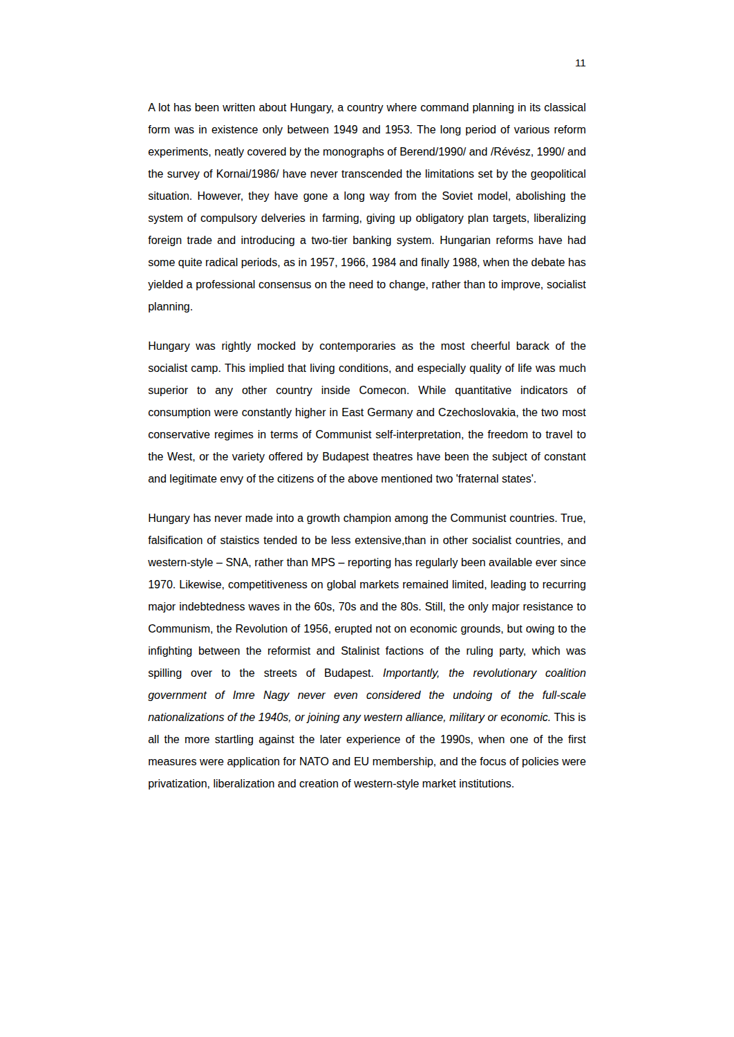11
A lot has been written about Hungary, a country where command planning in its classical form was in existence only between 1949 and 1953. The long period of various reform experiments, neatly covered by the monographs of Berend/1990/ and /Révész, 1990/ and the survey of Kornai/1986/ have never transcended the limitations set by the geopolitical situation. However, they have gone a long way from the Soviet model, abolishing the system of compulsory delveries in farming, giving up obligatory plan targets, liberalizing foreign trade and introducing a two-tier banking system. Hungarian reforms have had some quite radical periods, as in 1957, 1966, 1984 and finally 1988, when the debate has yielded a professional consensus on the need to change, rather than to improve, socialist planning.
Hungary was rightly mocked by contemporaries as the most cheerful barack of the socialist camp. This implied that living conditions, and especially quality of life was much superior to any other country inside Comecon. While quantitative indicators of consumption were constantly higher in East Germany and Czechoslovakia, the two most conservative regimes in terms of Communist self-interpretation, the freedom to travel to the West, or the variety offered by Budapest theatres have been the subject of constant and legitimate envy of the citizens of the above mentioned two 'fraternal states'.
Hungary has never made into a growth champion among the Communist countries. True, falsification of staistics tended to be less extensive,than in other socialist countries, and western-style – SNA, rather than MPS – reporting has regularly been available ever since 1970. Likewise, competitiveness on global markets remained limited, leading to recurring major indebtedness waves in the 60s, 70s and the 80s. Still, the only major resistance to Communism, the Revolution of 1956, erupted not on economic grounds, but owing to the infighting between the reformist and Stalinist factions of the ruling party, which was spilling over to the streets of Budapest. Importantly, the revolutionary coalition government of Imre Nagy never even considered the undoing of the full-scale nationalizations of the 1940s, or joining any western alliance, military or economic. This is all the more startling against the later experience of the 1990s, when one of the first measures were application for NATO and EU membership, and the focus of policies were privatization, liberalization and creation of western-style market institutions.